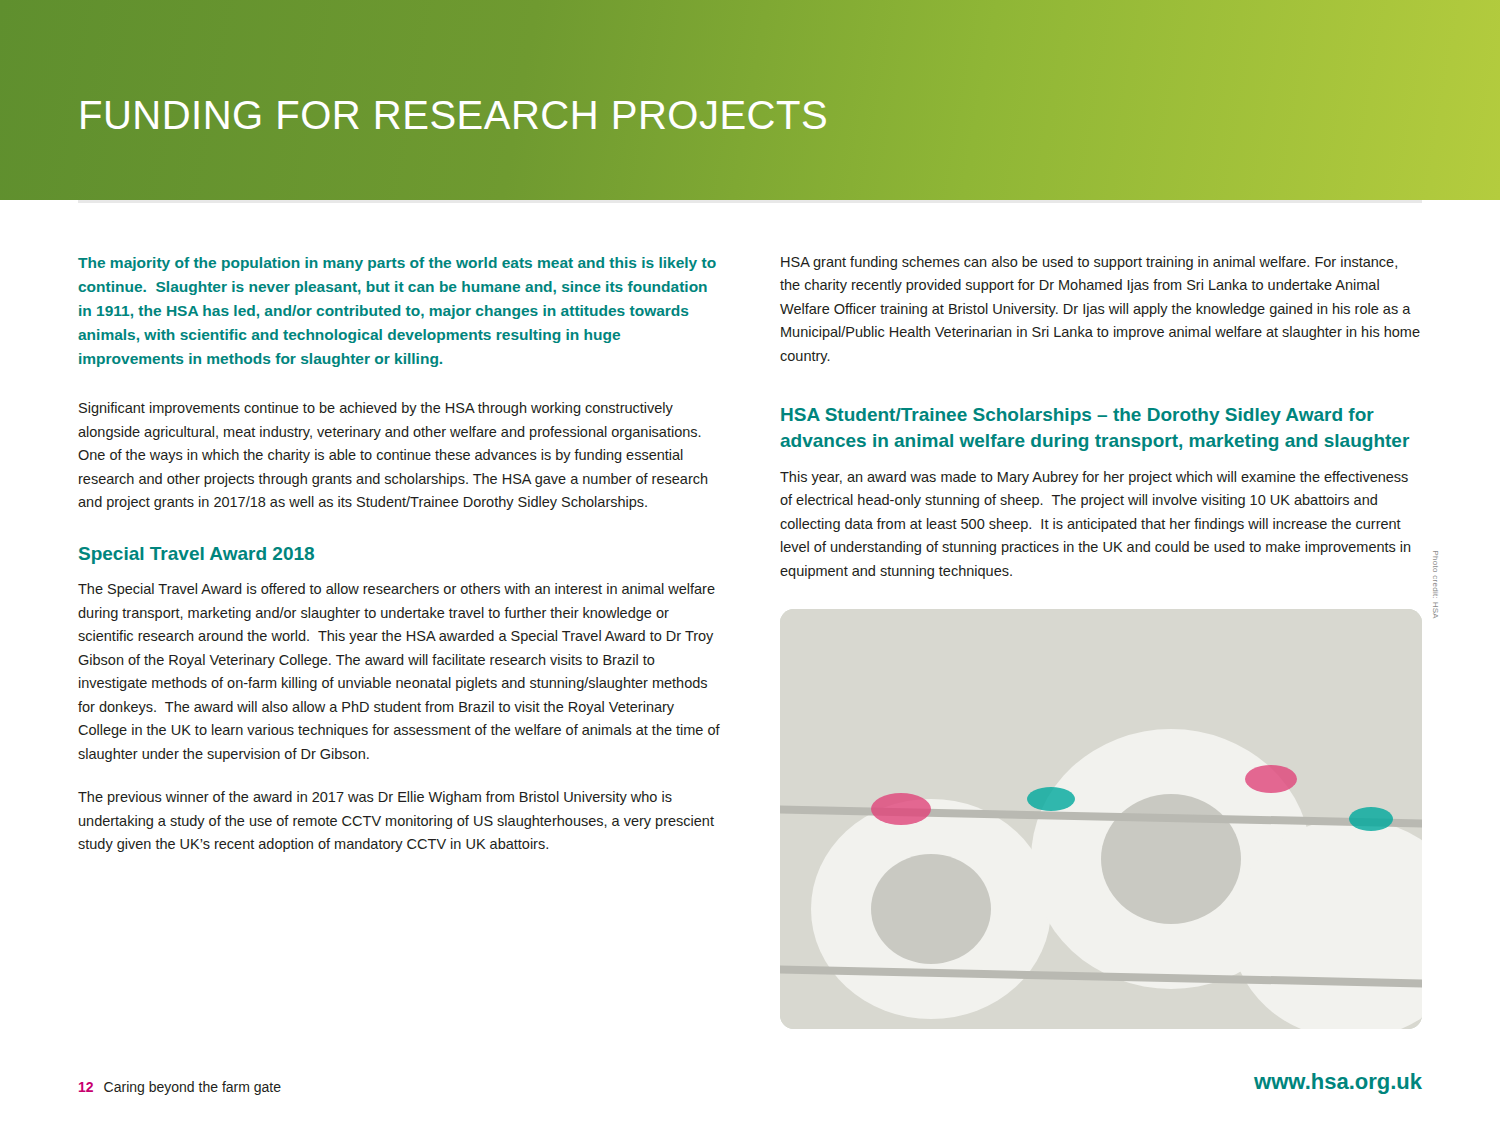Funding for research projects
The majority of the population in many parts of the world eats meat and this is likely to continue. Slaughter is never pleasant, but it can be humane and, since its foundation in 1911, the HSA has led, and/or contributed to, major changes in attitudes towards animals, with scientific and technological developments resulting in huge improvements in methods for slaughter or killing.
Significant improvements continue to be achieved by the HSA through working constructively alongside agricultural, meat industry, veterinary and other welfare and professional organisations. One of the ways in which the charity is able to continue these advances is by funding essential research and other projects through grants and scholarships. The HSA gave a number of research and project grants in 2017/18 as well as its Student/Trainee Dorothy Sidley Scholarships.
Special Travel Award 2018
The Special Travel Award is offered to allow researchers or others with an interest in animal welfare during transport, marketing and/or slaughter to undertake travel to further their knowledge or scientific research around the world. This year the HSA awarded a Special Travel Award to Dr Troy Gibson of the Royal Veterinary College. The award will facilitate research visits to Brazil to investigate methods of on-farm killing of unviable neonatal piglets and stunning/slaughter methods for donkeys. The award will also allow a PhD student from Brazil to visit the Royal Veterinary College in the UK to learn various techniques for assessment of the welfare of animals at the time of slaughter under the supervision of Dr Gibson.
The previous winner of the award in 2017 was Dr Ellie Wigham from Bristol University who is undertaking a study of the use of remote CCTV monitoring of US slaughterhouses, a very prescient study given the UK’s recent adoption of mandatory CCTV in UK abattoirs.
HSA grant funding schemes can also be used to support training in animal welfare. For instance, the charity recently provided support for Dr Mohamed Ijas from Sri Lanka to undertake Animal Welfare Officer training at Bristol University. Dr Ijas will apply the knowledge gained in his role as a Municipal/Public Health Veterinarian in Sri Lanka to improve animal welfare at slaughter in his home country.
HSA Student/Trainee Scholarships – the Dorothy Sidley Award for advances in animal welfare during transport, marketing and slaughter
This year, an award was made to Mary Aubrey for her project which will examine the effectiveness of electrical head-only stunning of sheep. The project will involve visiting 10 UK abattoirs and collecting data from at least 500 sheep. It is anticipated that her findings will increase the current level of understanding of stunning practices in the UK and could be used to make improvements in equipment and stunning techniques.
Photo credit: HSA
12 Caring beyond the farm gate
www.hsa.org.uk